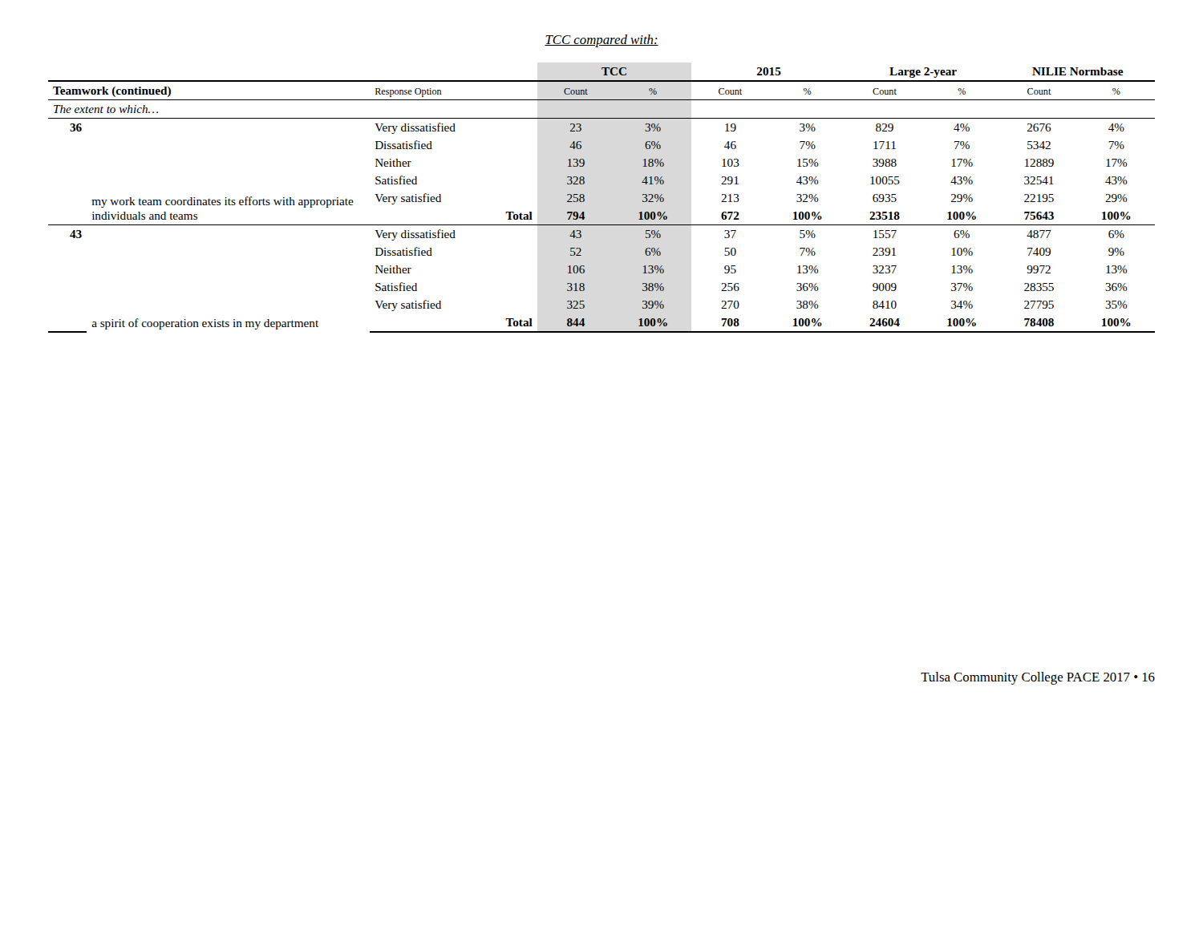TCC compared with:
| | TCC | 2015 | Large 2-year | NILIE Normbase |
| --- | --- | --- | --- | --- |
| Teamwork (continued) | Response Option | Count | % | Count | % | Count | % | Count | % |
| The extent to which… | | | | | | | | |
| 36 | my work team coordinates its efforts with appropriate individuals and teams | Very dissatisfied | 23 | 3% | 19 | 3% | 829 | 4% | 2676 | 4% |
| | Dissatisfied | 46 | 6% | 46 | 7% | 1711 | 7% | 5342 | 7% |
| | Neither | 139 | 18% | 103 | 15% | 3988 | 17% | 12889 | 17% |
| | Satisfied | 328 | 41% | 291 | 43% | 10055 | 43% | 32541 | 43% |
| | Very satisfied | 258 | 32% | 213 | 32% | 6935 | 29% | 22195 | 29% |
| | Total | 794 | 100% | 672 | 100% | 23518 | 100% | 75643 | 100% |
| 43 | a spirit of cooperation exists in my department | Very dissatisfied | 43 | 5% | 37 | 5% | 1557 | 6% | 4877 | 6% |
| | Dissatisfied | 52 | 6% | 50 | 7% | 2391 | 10% | 7409 | 9% |
| | Neither | 106 | 13% | 95 | 13% | 3237 | 13% | 9972 | 13% |
| | Satisfied | 318 | 38% | 256 | 36% | 9009 | 37% | 28355 | 36% |
| | Very satisfied | 325 | 39% | 270 | 38% | 8410 | 34% | 27795 | 35% |
| | Total | 844 | 100% | 708 | 100% | 24604 | 100% | 78408 | 100% |
Tulsa Community College PACE 2017 • 16